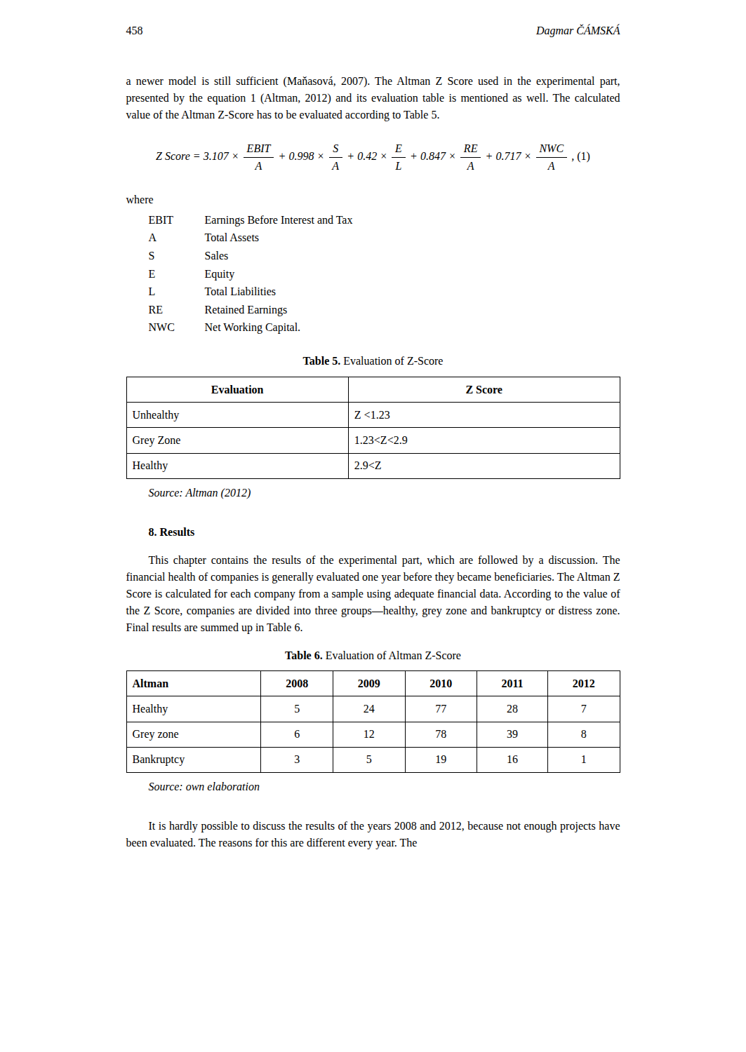458 Dagmar ČÁMSKÁ
a newer model is still sufficient (Maňasová, 2007). The Altman Z Score used in the experimental part, presented by the equation 1 (Altman, 2012) and its evaluation table is mentioned as well. The calculated value of the Altman Z-Score has to be evaluated according to Table 5.
Z Score = 3.107 × EBIT A + 0.998 × SA + 0.42 × EL + 0.847 × RE A + 0.717 × NWC A , (1)
where
EBIT
Earnings Before Interest and Tax
A
Total Assets
S
Sales
E
Equity
L
Total Liabilities
RE
Retained Earnings
NWC
Net Working Capital.
Table 5. Evaluation of Z-Score
| Evaluation | Z Score |
| --- | --- |
| Unhealthy | Z <1.23 |
| Grey Zone | 1.23<Z<2.9 |
| Healthy | 2.9<Z |
Source: Altman (2012)
8. Results
This chapter contains the results of the experimental part, which are followed by a discussion. The financial health of companies is generally evaluated one year before they became beneficiaries. The Altman Z Score is calculated for each company from a sample using adequate financial data. According to the value of the Z Score, companies are divided into three groups—healthy, grey zone and bankruptcy or distress zone. Final results are summed up in Table 6.
Table 6. Evaluation of Altman Z-Score
| Altman | 2008 | 2009 | 2010 | 2011 | 2012 |
| --- | --- | --- | --- | --- | --- |
| Healthy | 5 | 24 | 77 | 28 | 7 |
| Grey zone | 6 | 12 | 78 | 39 | 8 |
| Bankruptcy | 3 | 5 | 19 | 16 | 1 |
Source: own elaboration
It is hardly possible to discuss the results of the years 2008 and 2012, because not enough projects have been evaluated. The reasons for this are different every year. The